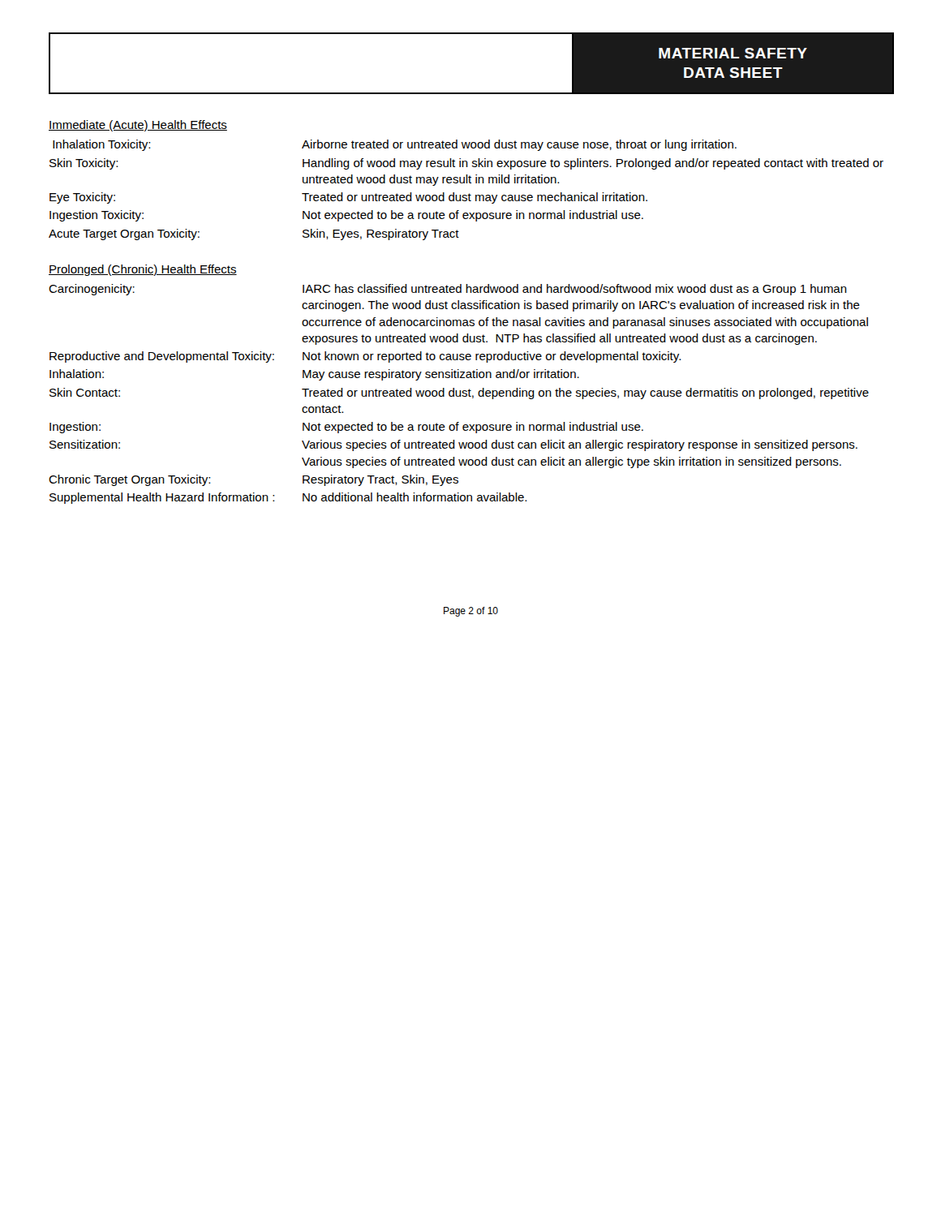MATERIAL SAFETY
DATA SHEET
Immediate (Acute) Health Effects
| Inhalation Toxicity: | Airborne treated or untreated wood dust may cause nose, throat or lung irritation. |
| Skin Toxicity: | Handling of wood may result in skin exposure to splinters. Prolonged and/or repeated contact with treated or untreated wood dust may result in mild irritation. |
| Eye Toxicity: | Treated or untreated wood dust may cause mechanical irritation. |
| Ingestion Toxicity: | Not expected to be a route of exposure in normal industrial use. |
| Acute Target Organ Toxicity: | Skin, Eyes, Respiratory Tract |
Prolonged (Chronic) Health Effects
| Carcinogenicity: | IARC has classified untreated hardwood and hardwood/softwood mix wood dust as a Group 1 human carcinogen. The wood dust classification is based primarily on IARC's evaluation of increased risk in the occurrence of adenocarcinomas of the nasal cavities and paranasal sinuses associated with occupational exposures to untreated wood dust. NTP has classified all untreated wood dust as a carcinogen. |
| Reproductive and Developmental Toxicity: | Not known or reported to cause reproductive or developmental toxicity. |
| Inhalation: | May cause respiratory sensitization and/or irritation. |
| Skin Contact: | Treated or untreated wood dust, depending on the species, may cause dermatitis on prolonged, repetitive contact. |
| Ingestion: | Not expected to be a route of exposure in normal industrial use. |
| Sensitization: | Various species of untreated wood dust can elicit an allergic respiratory response in sensitized persons. Various species of untreated wood dust can elicit an allergic type skin irritation in sensitized persons. |
| Chronic Target Organ Toxicity: | Respiratory Tract, Skin, Eyes |
| Supplemental Health Hazard Information : | No additional health information available. |
Page 2 of 10